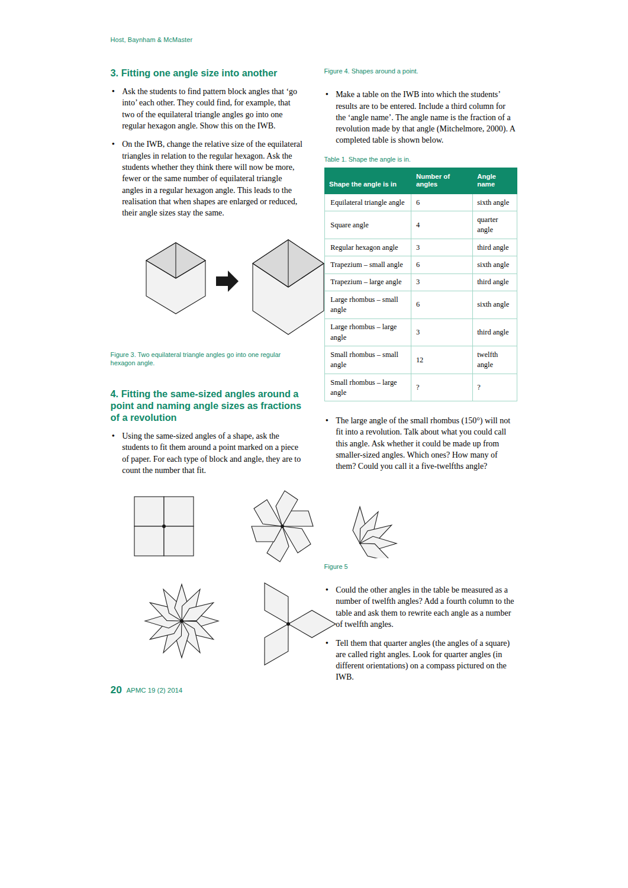Host, Baynham & McMaster
3. Fitting one angle size into another
Ask the students to find pattern block angles that ‘go into’ each other. They could find, for example, that two of the equilateral triangle angles go into one regular hexagon angle. Show this on the IWB.
On the IWB, change the relative size of the equilateral triangles in relation to the regular hexagon. Ask the students whether they think there will now be more, fewer or the same number of equilateral triangle angles in a regular hexagon angle. This leads to the realisation that when shapes are enlarged or reduced, their angle sizes stay the same.
Figure 3. Two equilateral triangle angles go into one regular hexagon angle.
4. Fitting the same-sized angles around a point and naming angle sizes as fractions of a revolution
Using the same-sized angles of a shape, ask the students to fit them around a point marked on a piece of paper. For each type of block and angle, they are to count the number that fit.
Figure 4. Shapes around a point.
Make a table on the IWB into which the students’ results are to be entered. Include a third column for the ‘angle name’. The angle name is the fraction of a revolution made by that angle (Mitchelmore, 2000). A completed table is shown below.
Table 1. Shape the angle is in.
| Shape the angle is in | Number of angles | Angle name |
| --- | --- | --- |
| Equilateral triangle angle | 6 | sixth angle |
| Square angle | 4 | quarter angle |
| Regular hexagon angle | 3 | third angle |
| Trapezium – small angle | 6 | sixth angle |
| Trapezium – large angle | 3 | third angle |
| Large rhombus – small angle | 6 | sixth angle |
| Large rhombus – large angle | 3 | third angle |
| Small rhombus – small angle | 12 | twelfth angle |
| Small rhombus – large angle | ? | ? |
The large angle of the small rhombus (150°) will not fit into a revolution. Talk about what you could call this angle. Ask whether it could be made up from smaller-sized angles. Which ones? How many of them? Could you call it a five-twelfths angle?
Figure 5
Could the other angles in the table be measured as a number of twelfth angles? Add a fourth column to the table and ask them to rewrite each angle as a number of twelfth angles.
Tell them that quarter angles (the angles of a square) are called right angles. Look for quarter angles (in different orientations) on a compass pictured on the IWB.
20 APMC 19 (2) 2014